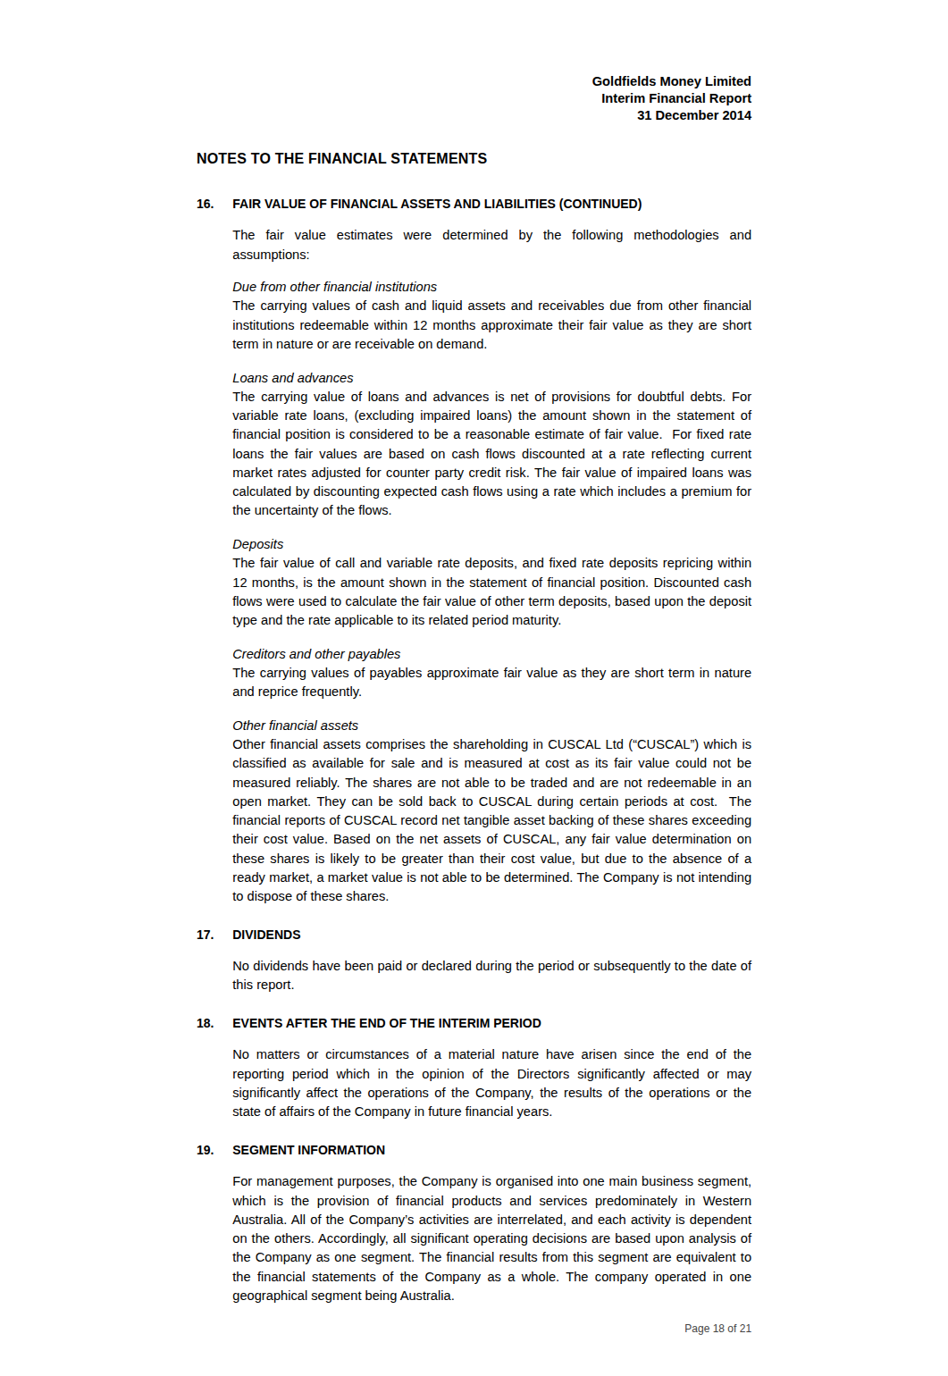Goldfields Money Limited
Interim Financial Report
31 December 2014
NOTES TO THE FINANCIAL STATEMENTS
16. FAIR VALUE OF FINANCIAL ASSETS AND LIABILITIES (CONTINUED)
The fair value estimates were determined by the following methodologies and assumptions:
Due from other financial institutions
The carrying values of cash and liquid assets and receivables due from other financial institutions redeemable within 12 months approximate their fair value as they are short term in nature or are receivable on demand.
Loans and advances
The carrying value of loans and advances is net of provisions for doubtful debts. For variable rate loans, (excluding impaired loans) the amount shown in the statement of financial position is considered to be a reasonable estimate of fair value. For fixed rate loans the fair values are based on cash flows discounted at a rate reflecting current market rates adjusted for counter party credit risk. The fair value of impaired loans was calculated by discounting expected cash flows using a rate which includes a premium for the uncertainty of the flows.
Deposits
The fair value of call and variable rate deposits, and fixed rate deposits repricing within 12 months, is the amount shown in the statement of financial position. Discounted cash flows were used to calculate the fair value of other term deposits, based upon the deposit type and the rate applicable to its related period maturity.
Creditors and other payables
The carrying values of payables approximate fair value as they are short term in nature and reprice frequently.
Other financial assets
Other financial assets comprises the shareholding in CUSCAL Ltd (“CUSCAL”) which is classified as available for sale and is measured at cost as its fair value could not be measured reliably. The shares are not able to be traded and are not redeemable in an open market. They can be sold back to CUSCAL during certain periods at cost. The financial reports of CUSCAL record net tangible asset backing of these shares exceeding their cost value. Based on the net assets of CUSCAL, any fair value determination on these shares is likely to be greater than their cost value, but due to the absence of a ready market, a market value is not able to be determined. The Company is not intending to dispose of these shares.
17. DIVIDENDS
No dividends have been paid or declared during the period or subsequently to the date of this report.
18. EVENTS AFTER THE END OF THE INTERIM PERIOD
No matters or circumstances of a material nature have arisen since the end of the reporting period which in the opinion of the Directors significantly affected or may significantly affect the operations of the Company, the results of the operations or the state of affairs of the Company in future financial years.
19. SEGMENT INFORMATION
For management purposes, the Company is organised into one main business segment, which is the provision of financial products and services predominately in Western Australia. All of the Company’s activities are interrelated, and each activity is dependent on the others. Accordingly, all significant operating decisions are based upon analysis of the Company as one segment. The financial results from this segment are equivalent to the financial statements of the Company as a whole. The company operated in one geographical segment being Australia.
Page 18 of 21